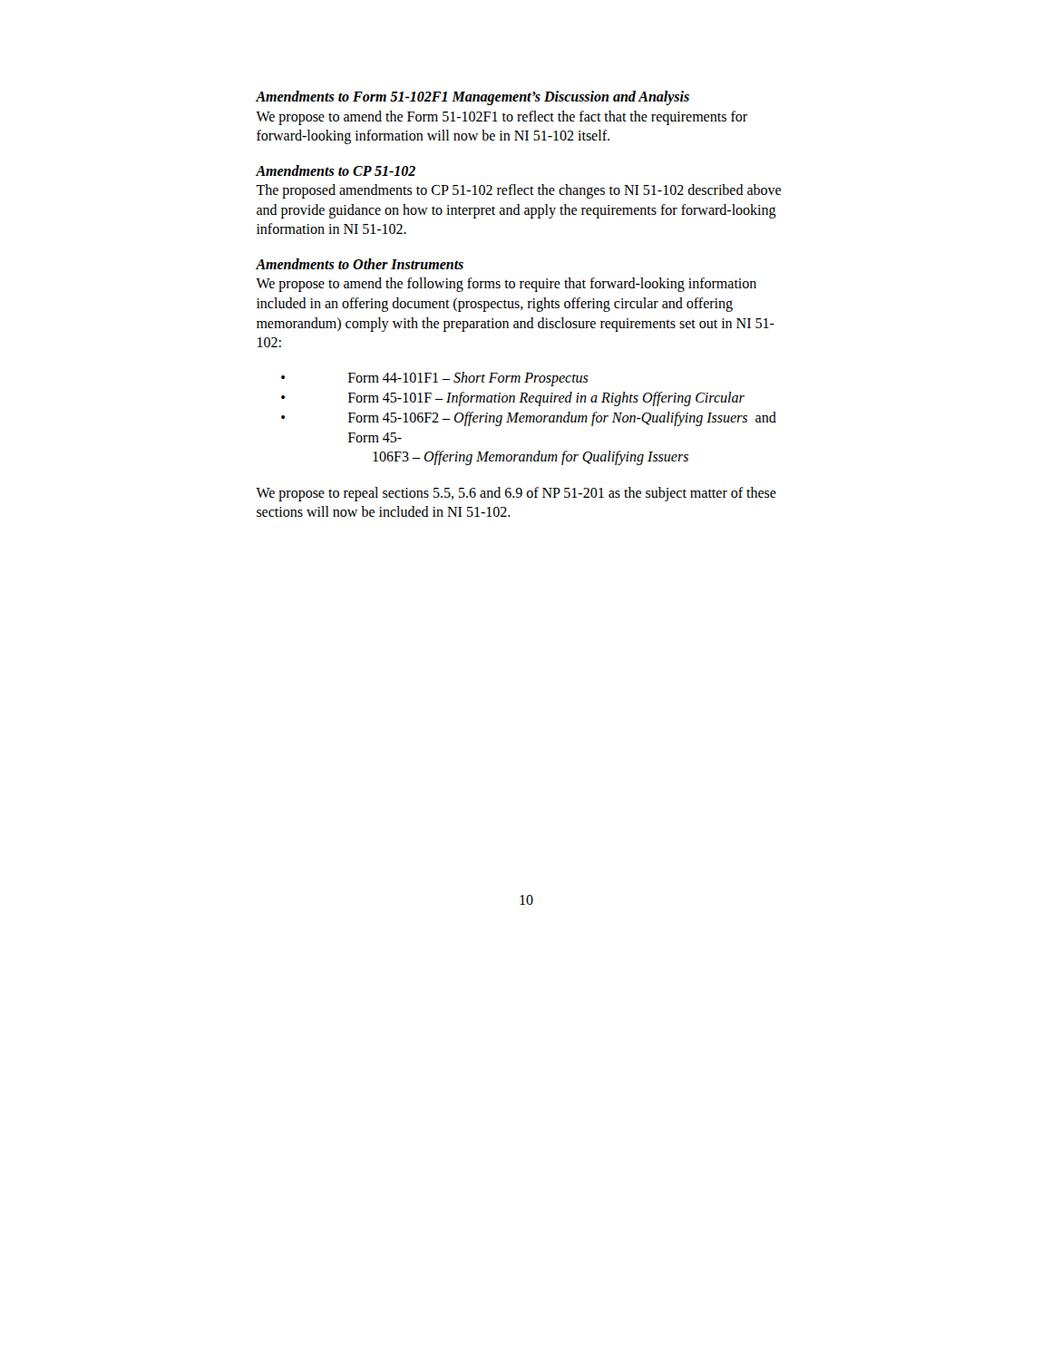Amendments to Form 51-102F1 Management’s Discussion and Analysis
We propose to amend the Form 51-102F1 to reflect the fact that the requirements for forward-looking information will now be in NI 51-102 itself.
Amendments to CP 51-102
The proposed amendments to CP 51-102 reflect the changes to NI 51-102 described above and provide guidance on how to interpret and apply the requirements for forward-looking information in NI 51-102.
Amendments to Other Instruments
We propose to amend the following forms to require that forward-looking information included in an offering document (prospectus, rights offering circular and offering memorandum) comply with the preparation and disclosure requirements set out in NI 51-102:
Form 44-101F1 – Short Form Prospectus
Form 45-101F – Information Required in a Rights Offering Circular
Form 45-106F2 – Offering Memorandum for Non-Qualifying Issuers and Form 45-106F3 – Offering Memorandum for Qualifying Issuers
We propose to repeal sections 5.5, 5.6 and 6.9 of NP 51-201 as the subject matter of these sections will now be included in NI 51-102.
10